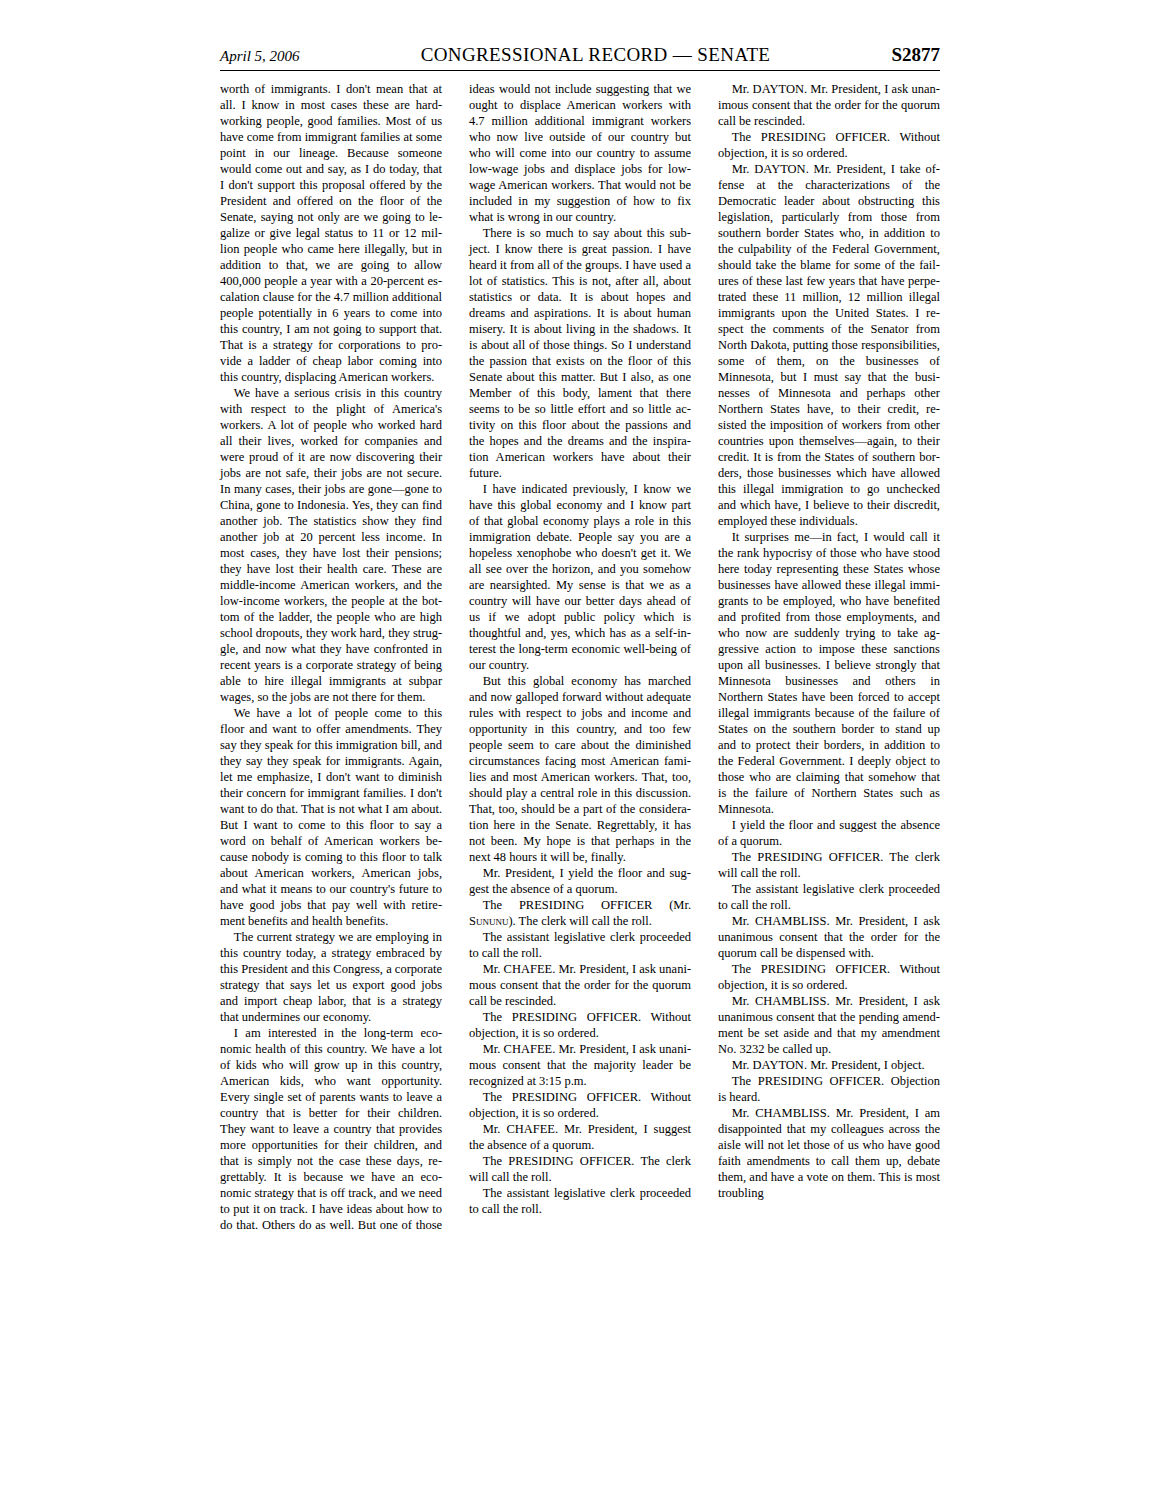April 5, 2006
CONGRESSIONAL RECORD — SENATE
S2877
worth of immigrants. I don't mean that at all. I know in most cases these are hard-working people, good families. Most of us have come from immigrant families at some point in our lineage. Because someone would come out and say, as I do today, that I don't support this proposal offered by the President and offered on the floor of the Senate, saying not only are we going to legalize or give legal status to 11 or 12 million people who came here illegally, but in addition to that, we are going to allow 400,000 people a year with a 20-percent escalation clause for the 4.7 million additional people potentially in 6 years to come into this country, I am not going to support that. That is a strategy for corporations to provide a ladder of cheap labor coming into this country, displacing American workers.
We have a serious crisis in this country with respect to the plight of America's workers. A lot of people who worked hard all their lives, worked for companies and were proud of it are now discovering their jobs are not safe, their jobs are not secure. In many cases, their jobs are gone—gone to China, gone to Indonesia. Yes, they can find another job. The statistics show they find another job at 20 percent less income. In most cases, they have lost their pensions; they have lost their health care. These are middle-income American workers, and the low-income workers, the people at the bottom of the ladder, the people who are high school dropouts, they work hard, they struggle, and now what they have confronted in recent years is a corporate strategy of being able to hire illegal immigrants at subpar wages, so the jobs are not there for them.
We have a lot of people come to this floor and want to offer amendments. They say they speak for this immigration bill, and they say they speak for immigrants. Again, let me emphasize, I don't want to diminish their concern for immigrant families. I don't want to do that. That is not what I am about. But I want to come to this floor to say a word on behalf of American workers because nobody is coming to this floor to talk about American workers, American jobs, and what it means to our country's future to have good jobs that pay well with retirement benefits and health benefits.
The current strategy we are employing in this country today, a strategy embraced by this President and this Congress, a corporate strategy that says let us export good jobs and import cheap labor, that is a strategy that undermines our economy.
I am interested in the long-term economic health of this country. We have a lot of kids who will grow up in this country, American kids, who want opportunity. Every single set of parents wants to leave a country that is better for their children. They want to leave a country that provides more opportunities for their children, and that is simply not the case these days, regrettably. It is because we have an economic strategy that is off track, and we need to put it on track. I have ideas about how to do that. Others do as well. But one of those ideas would not include suggesting that we ought to displace American workers with 4.7 million additional immigrant workers who now live outside of our country but who will come into our country to assume low-wage jobs and displace jobs for low-wage American workers. That would not be included in my suggestion of how to fix what is wrong in our country.
There is so much to say about this subject. I know there is great passion. I have heard it from all of the groups. I have used a lot of statistics. This is not, after all, about statistics or data. It is about hopes and dreams and aspirations. It is about human misery. It is about living in the shadows. It is about all of those things. So I understand the passion that exists on the floor of this Senate about this matter. But I also, as one Member of this body, lament that there seems to be so little effort and so little activity on this floor about the passions and the hopes and the dreams and the inspiration American workers have about their future.
I have indicated previously, I know we have this global economy and I know part of that global economy plays a role in this immigration debate. People say you are a hopeless xenophobe who doesn't get it. We all see over the horizon, and you somehow are nearsighted. My sense is that we as a country will have our better days ahead of us if we adopt public policy which is thoughtful and, yes, which has as a self-interest the long-term economic well-being of our country.
But this global economy has marched and now galloped forward without adequate rules with respect to jobs and income and opportunity in this country, and too few people seem to care about the diminished circumstances facing most American families and most American workers. That, too, should play a central role in this discussion. That, too, should be a part of the consideration here in the Senate. Regrettably, it has not been. My hope is that perhaps in the next 48 hours it will be, finally.
Mr. President, I yield the floor and suggest the absence of a quorum.
The PRESIDING OFFICER (Mr. Sununu). The clerk will call the roll.
The assistant legislative clerk proceeded to call the roll.
Mr. CHAFEE. Mr. President, I ask unanimous consent that the order for the quorum call be rescinded.
The PRESIDING OFFICER. Without objection, it is so ordered.
Mr. CHAFEE. Mr. President, I ask unanimous consent that the majority leader be recognized at 3:15 p.m.
The PRESIDING OFFICER. Without objection, it is so ordered.
Mr. CHAFEE. Mr. President, I suggest the absence of a quorum.
The PRESIDING OFFICER. The clerk will call the roll.
The assistant legislative clerk proceeded to call the roll.
Mr. DAYTON. Mr. President, I ask unanimous consent that the order for the quorum call be rescinded.
The PRESIDING OFFICER. Without objection, it is so ordered.
Mr. DAYTON. Mr. President, I take offense at the characterizations of the Democratic leader about obstructing this legislation, particularly from those from southern border States who, in addition to the culpability of the Federal Government, should take the blame for some of the failures of these last few years that have perpetrated these 11 million, 12 million illegal immigrants upon the United States. I respect the comments of the Senator from North Dakota, putting those responsibilities, some of them, on the businesses of Minnesota, but I must say that the businesses of Minnesota and perhaps other Northern States have, to their credit, resisted the imposition of workers from other countries upon themselves—again, to their credit. It is from the States of southern borders, those businesses which have allowed this illegal immigration to go unchecked and which have, I believe to their discredit, employed these individuals.
It surprises me—in fact, I would call it the rank hypocrisy of those who have stood here today representing these States whose businesses have allowed these illegal immigrants to be employed, who have benefited and profited from those employments, and who now are suddenly trying to take aggressive action to impose these sanctions upon all businesses. I believe strongly that Minnesota businesses and others in Northern States have been forced to accept illegal immigrants because of the failure of States on the southern border to stand up and to protect their borders, in addition to the Federal Government. I deeply object to those who are claiming that somehow that is the failure of Northern States such as Minnesota.
I yield the floor and suggest the absence of a quorum.
The PRESIDING OFFICER. The clerk will call the roll.
The assistant legislative clerk proceeded to call the roll.
Mr. CHAMBLISS. Mr. President, I ask unanimous consent that the order for the quorum call be dispensed with.
The PRESIDING OFFICER. Without objection, it is so ordered.
Mr. CHAMBLISS. Mr. President, I ask unanimous consent that the pending amendment be set aside and that my amendment No. 3232 be called up.
Mr. DAYTON. Mr. President, I object.
The PRESIDING OFFICER. Objection is heard.
Mr. CHAMBLISS. Mr. President, I am disappointed that my colleagues across the aisle will not let those of us who have good faith amendments to call them up, debate them, and have a vote on them. This is most troubling